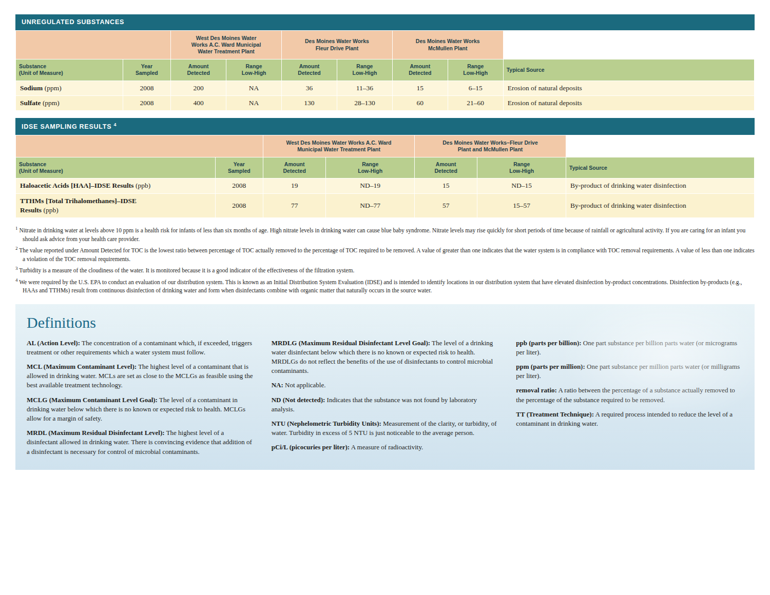Unregulated Substances
| | West Des Moines Water Works A.C. Ward Municipal Water Treatment Plant | Des Moines Water Works Fleur Drive Plant | Des Moines Water Works McMullen Plant | |
| --- | --- | --- | --- | --- |
| Substance (Unit of Measure) | Year Sampled | Amount Detected | Range Low-High | Amount Detected | Range Low-High | Amount Detected | Range Low-High | Typical Source |
| Sodium (ppm) | 2008 | 200 | NA | 36 | 11–36 | 15 | 6–15 | Erosion of natural deposits |
| Sulfate (ppm) | 2008 | 400 | NA | 130 | 28–130 | 60 | 21–60 | Erosion of natural deposits |
IDSE Sampling Results 4
| | West Des Moines Water Works A.C. Ward Municipal Water Treatment Plant | Des Moines Water Works–Fleur Drive Plant and McMullen Plant | |
| --- | --- | --- | --- |
| Substance (Unit of Measure) | Year Sampled | Amount Detected | Range Low-High | Amount Detected | Range Low-High | Typical Source |
| Haloacetic Acids [HAA]–IDSE Results (ppb) | 2008 | 19 | ND–19 | 15 | ND–15 | By-product of drinking water disinfection |
| TTHMs [Total Trihalomethanes]–IDSE Results (ppb) | 2008 | 77 | ND–77 | 57 | 15–57 | By-product of drinking water disinfection |
1 Nitrate in drinking water at levels above 10 ppm is a health risk for infants of less than six months of age. High nitrate levels in drinking water can cause blue baby syndrome. Nitrate levels may rise quickly for short periods of time because of rainfall or agricultural activity. If you are caring for an infant you should ask advice from your health care provider.
2 The value reported under Amount Detected for TOC is the lowest ratio between percentage of TOC actually removed to the percentage of TOC required to be removed. A value of greater than one indicates that the water system is in compliance with TOC removal requirements. A value of less than one indicates a violation of the TOC removal requirements.
3 Turbidity is a measure of the cloudiness of the water. It is monitored because it is a good indicator of the effectiveness of the filtration system.
4 We were required by the U.S. EPA to conduct an evaluation of our distribution system. This is known as an Initial Distribution System Evaluation (IDSE) and is intended to identify locations in our distribution system that have elevated disinfection by-product concentrations. Disinfection by-products (e.g., HAAs and TTHMs) result from continuous disinfection of drinking water and form when disinfectants combine with organic matter that naturally occurs in the source water.
Definitions
AL (Action Level): The concentration of a contaminant which, if exceeded, triggers treatment or other requirements which a water system must follow.
MCL (Maximum Contaminant Level): The highest level of a contaminant that is allowed in drinking water. MCLs are set as close to the MCLGs as feasible using the best available treatment technology.
MCLG (Maximum Contaminant Level Goal): The level of a contaminant in drinking water below which there is no known or expected risk to health. MCLGs allow for a margin of safety.
MRDL (Maximum Residual Disinfectant Level): The highest level of a disinfectant allowed in drinking water. There is convincing evidence that addition of a disinfectant is necessary for control of microbial contaminants.
MRDLG (Maximum Residual Disinfectant Level Goal): The level of a drinking water disinfectant below which there is no known or expected risk to health. MRDLGs do not reflect the benefits of the use of disinfectants to control microbial contaminants.
NA: Not applicable.
ND (Not detected): Indicates that the substance was not found by laboratory analysis.
NTU (Nephelometric Turbidity Units): Measurement of the clarity, or turbidity, of water. Turbidity in excess of 5 NTU is just noticeable to the average person.
pCi/L (picocuries per liter): A measure of radioactivity.
ppb (parts per billion): One part substance per billion parts water (or micrograms per liter).
ppm (parts per million): One part substance per million parts water (or milligrams per liter).
removal ratio: A ratio between the percentage of a substance actually removed to the percentage of the substance required to be removed.
TT (Treatment Technique): A required process intended to reduce the level of a contaminant in drinking water.